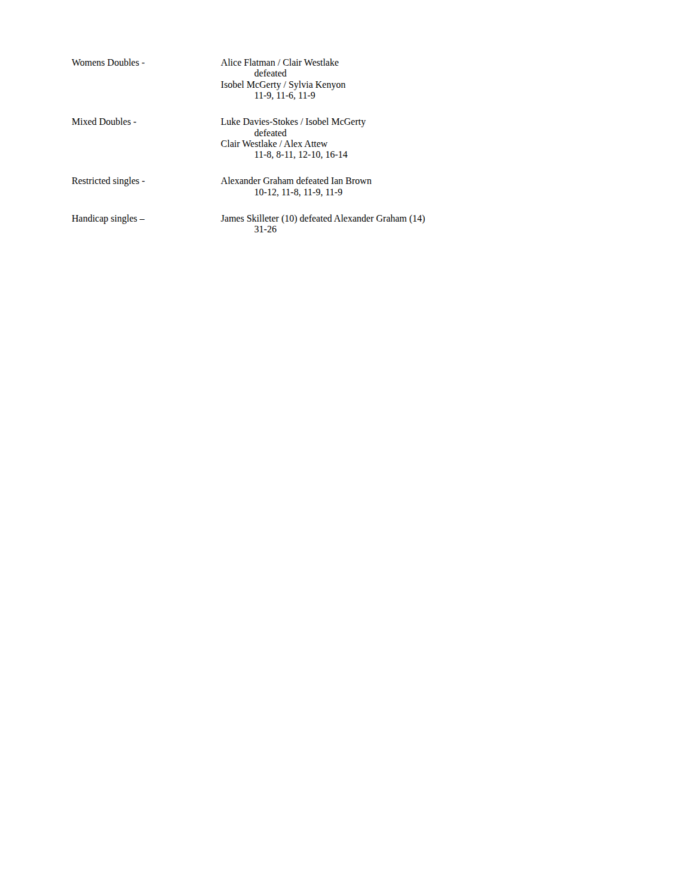| Womens Doubles - | Alice Flatman / Clair Westlake defeated Isobel McGerty / Sylvia Kenyon 11-9, 11-6, 11-9 |
| Mixed Doubles - | Luke Davies-Stokes / Isobel McGerty defeated Clair Westlake / Alex Attew 11-8, 8-11, 12-10, 16-14 |
| Restricted singles - | Alexander Graham defeated Ian Brown 10-12, 11-8, 11-9, 11-9 |
| Handicap singles – | James Skilleter (10) defeated Alexander Graham (14) 31-26 |